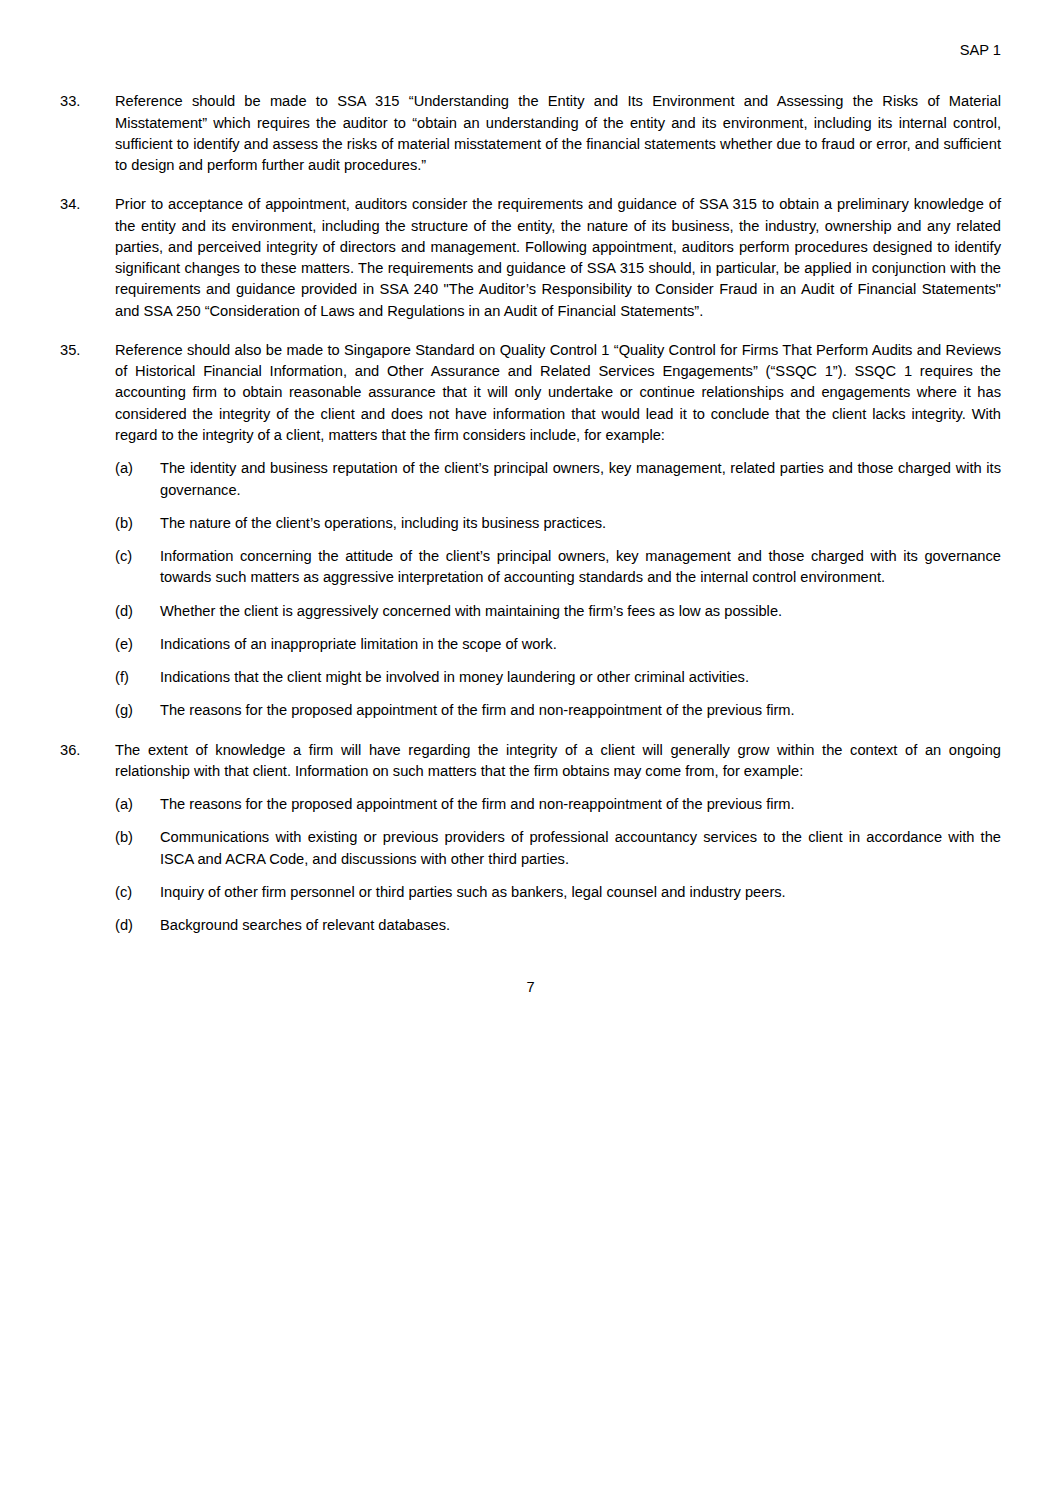SAP 1
Reference should be made to SSA 315 “Understanding the Entity and Its Environment and Assessing the Risks of Material Misstatement” which requires the auditor to “obtain an understanding of the entity and its environment, including its internal control, sufficient to identify and assess the risks of material misstatement of the financial statements whether due to fraud or error, and sufficient to design and perform further audit procedures.”
Prior to acceptance of appointment, auditors consider the requirements and guidance of SSA 315 to obtain a preliminary knowledge of the entity and its environment, including the structure of the entity, the nature of its business, the industry, ownership and any related parties, and perceived integrity of directors and management. Following appointment, auditors perform procedures designed to identify significant changes to these matters. The requirements and guidance of SSA 315 should, in particular, be applied in conjunction with the requirements and guidance provided in SSA 240 "The Auditor’s Responsibility to Consider Fraud in an Audit of Financial Statements" and SSA 250 “Consideration of Laws and Regulations in an Audit of Financial Statements”.
Reference should also be made to Singapore Standard on Quality Control 1 “Quality Control for Firms That Perform Audits and Reviews of Historical Financial Information, and Other Assurance and Related Services Engagements” (“SSQC 1”). SSQC 1 requires the accounting firm to obtain reasonable assurance that it will only undertake or continue relationships and engagements where it has considered the integrity of the client and does not have information that would lead it to conclude that the client lacks integrity. With regard to the integrity of a client, matters that the firm considers include, for example:
The identity and business reputation of the client’s principal owners, key management, related parties and those charged with its governance.
The nature of the client’s operations, including its business practices.
Information concerning the attitude of the client’s principal owners, key management and those charged with its governance towards such matters as aggressive interpretation of accounting standards and the internal control environment.
Whether the client is aggressively concerned with maintaining the firm’s fees as low as possible.
Indications of an inappropriate limitation in the scope of work.
Indications that the client might be involved in money laundering or other criminal activities.
The reasons for the proposed appointment of the firm and non-reappointment of the previous firm.
The extent of knowledge a firm will have regarding the integrity of a client will generally grow within the context of an ongoing relationship with that client. Information on such matters that the firm obtains may come from, for example:
The reasons for the proposed appointment of the firm and non-reappointment of the previous firm.
Communications with existing or previous providers of professional accountancy services to the client in accordance with the ISCA and ACRA Code, and discussions with other third parties.
Inquiry of other firm personnel or third parties such as bankers, legal counsel and industry peers.
Background searches of relevant databases.
7